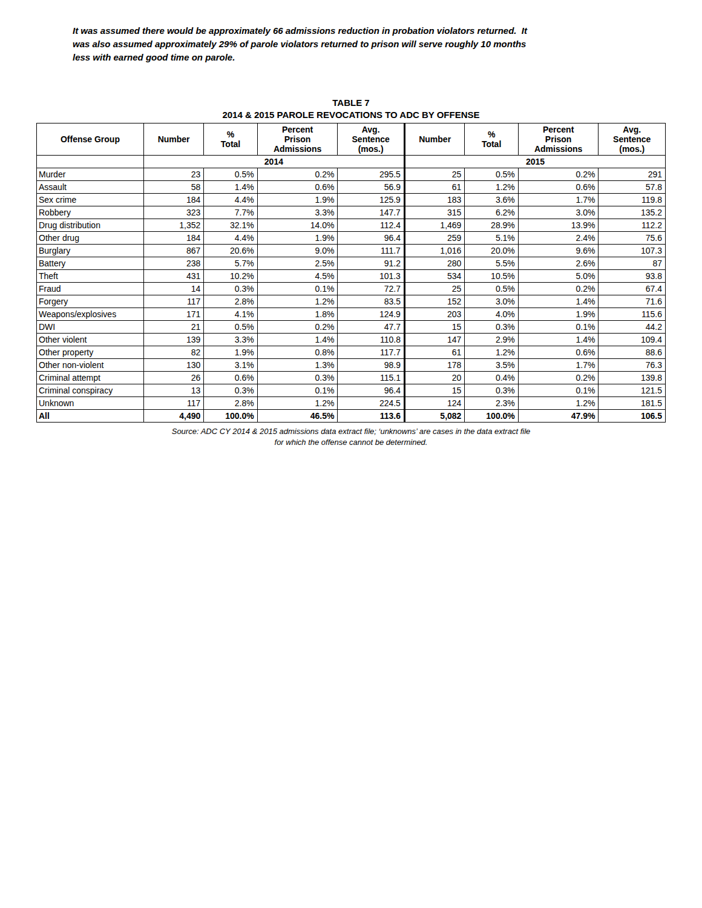It was assumed there would be approximately 66 admissions reduction in probation violators returned. It was also assumed approximately 29% of parole violators returned to prison will serve roughly 10 months less with earned good time on parole.
TABLE 7
2014 & 2015 PAROLE REVOCATIONS TO ADC BY OFFENSE
| Offense Group | Number | % Total | Percent Prison Admissions | Avg. Sentence (mos.) | Number | % Total | Percent Prison Admissions | Avg. Sentence (mos.) |
| --- | --- | --- | --- | --- | --- | --- | --- | --- |
| | 2014 | 2015 |
| Murder | 23 | 0.5% | 0.2% | 295.5 | 25 | 0.5% | 0.2% | 291 |
| Assault | 58 | 1.4% | 0.6% | 56.9 | 61 | 1.2% | 0.6% | 57.8 |
| Sex crime | 184 | 4.4% | 1.9% | 125.9 | 183 | 3.6% | 1.7% | 119.8 |
| Robbery | 323 | 7.7% | 3.3% | 147.7 | 315 | 6.2% | 3.0% | 135.2 |
| Drug distribution | 1,352 | 32.1% | 14.0% | 112.4 | 1,469 | 28.9% | 13.9% | 112.2 |
| Other drug | 184 | 4.4% | 1.9% | 96.4 | 259 | 5.1% | 2.4% | 75.6 |
| Burglary | 867 | 20.6% | 9.0% | 111.7 | 1,016 | 20.0% | 9.6% | 107.3 |
| Battery | 238 | 5.7% | 2.5% | 91.2 | 280 | 5.5% | 2.6% | 87 |
| Theft | 431 | 10.2% | 4.5% | 101.3 | 534 | 10.5% | 5.0% | 93.8 |
| Fraud | 14 | 0.3% | 0.1% | 72.7 | 25 | 0.5% | 0.2% | 67.4 |
| Forgery | 117 | 2.8% | 1.2% | 83.5 | 152 | 3.0% | 1.4% | 71.6 |
| Weapons/explosives | 171 | 4.1% | 1.8% | 124.9 | 203 | 4.0% | 1.9% | 115.6 |
| DWI | 21 | 0.5% | 0.2% | 47.7 | 15 | 0.3% | 0.1% | 44.2 |
| Other violent | 139 | 3.3% | 1.4% | 110.8 | 147 | 2.9% | 1.4% | 109.4 |
| Other property | 82 | 1.9% | 0.8% | 117.7 | 61 | 1.2% | 0.6% | 88.6 |
| Other non-violent | 130 | 3.1% | 1.3% | 98.9 | 178 | 3.5% | 1.7% | 76.3 |
| Criminal attempt | 26 | 0.6% | 0.3% | 115.1 | 20 | 0.4% | 0.2% | 139.8 |
| Criminal conspiracy | 13 | 0.3% | 0.1% | 96.4 | 15 | 0.3% | 0.1% | 121.5 |
| Unknown | 117 | 2.8% | 1.2% | 224.5 | 124 | 2.3% | 1.2% | 181.5 |
| All | 4,490 | 100.0% | 46.5% | 113.6 | 5,082 | 100.0% | 47.9% | 106.5 |
Source: ADC CY 2014 & 2015 admissions data extract file; ‘unknowns’ are cases in the data extract file
for which the offense cannot be determined.